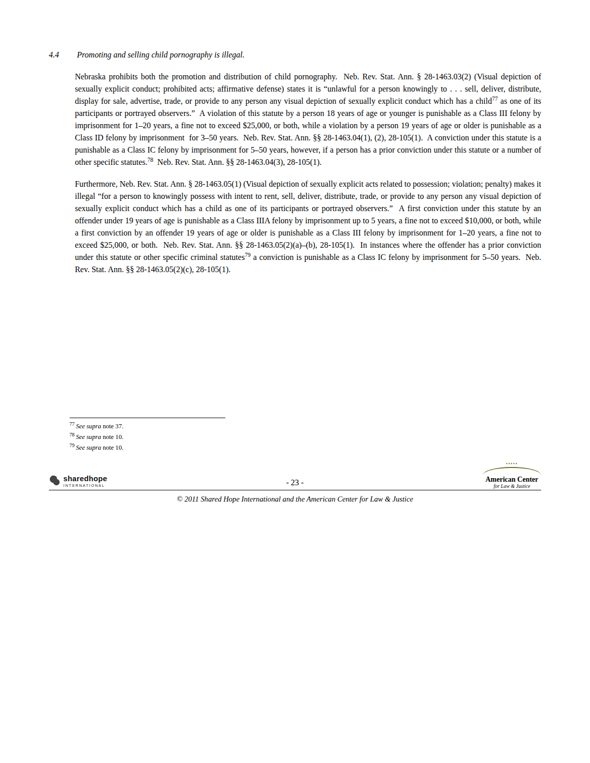4.4 Promoting and selling child pornography is illegal.
Nebraska prohibits both the promotion and distribution of child pornography. Neb. Rev. Stat. Ann. § 28-1463.03(2) (Visual depiction of sexually explicit conduct; prohibited acts; affirmative defense) states it is “unlawful for a person knowingly to . . . sell, deliver, distribute, display for sale, advertise, trade, or provide to any person any visual depiction of sexually explicit conduct which has a child77 as one of its participants or portrayed observers.” A violation of this statute by a person 18 years of age or younger is punishable as a Class III felony by imprisonment for 1–20 years, a fine not to exceed $25,000, or both, while a violation by a person 19 years of age or older is punishable as a Class ID felony by imprisonment for 3–50 years. Neb. Rev. Stat. Ann. §§ 28-1463.04(1), (2), 28-105(1). A conviction under this statute is a punishable as a Class IC felony by imprisonment for 5–50 years, however, if a person has a prior conviction under this statute or a number of other specific statutes.78 Neb. Rev. Stat. Ann. §§ 28-1463.04(3), 28-105(1).
Furthermore, Neb. Rev. Stat. Ann. § 28-1463.05(1) (Visual depiction of sexually explicit acts related to possession; violation; penalty) makes it illegal “for a person to knowingly possess with intent to rent, sell, deliver, distribute, trade, or provide to any person any visual depiction of sexually explicit conduct which has a child as one of its participants or portrayed observers.” A first conviction under this statute by an offender under 19 years of age is punishable as a Class IIIA felony by imprisonment up to 5 years, a fine not to exceed $10,000, or both, while a first conviction by an offender 19 years of age or older is punishable as a Class III felony by imprisonment for 1–20 years, a fine not to exceed $25,000, or both. Neb. Rev. Stat. Ann. §§ 28-1463.05(2)(a)–(b), 28-105(1). In instances where the offender has a prior conviction under this statute or other specific criminal statutes79 a conviction is punishable as a Class IC felony by imprisonment for 5–50 years. Neb. Rev. Stat. Ann. §§ 28-1463.05(2)(c), 28-105(1).
77 See supra note 37.
78 See supra note 10.
79 See supra note 10.
shared hope INTERNATIONAL
- 23 -
•••••
American Center
for Law & Justice
© 2011 Shared Hope International and the American Center for Law & Justice